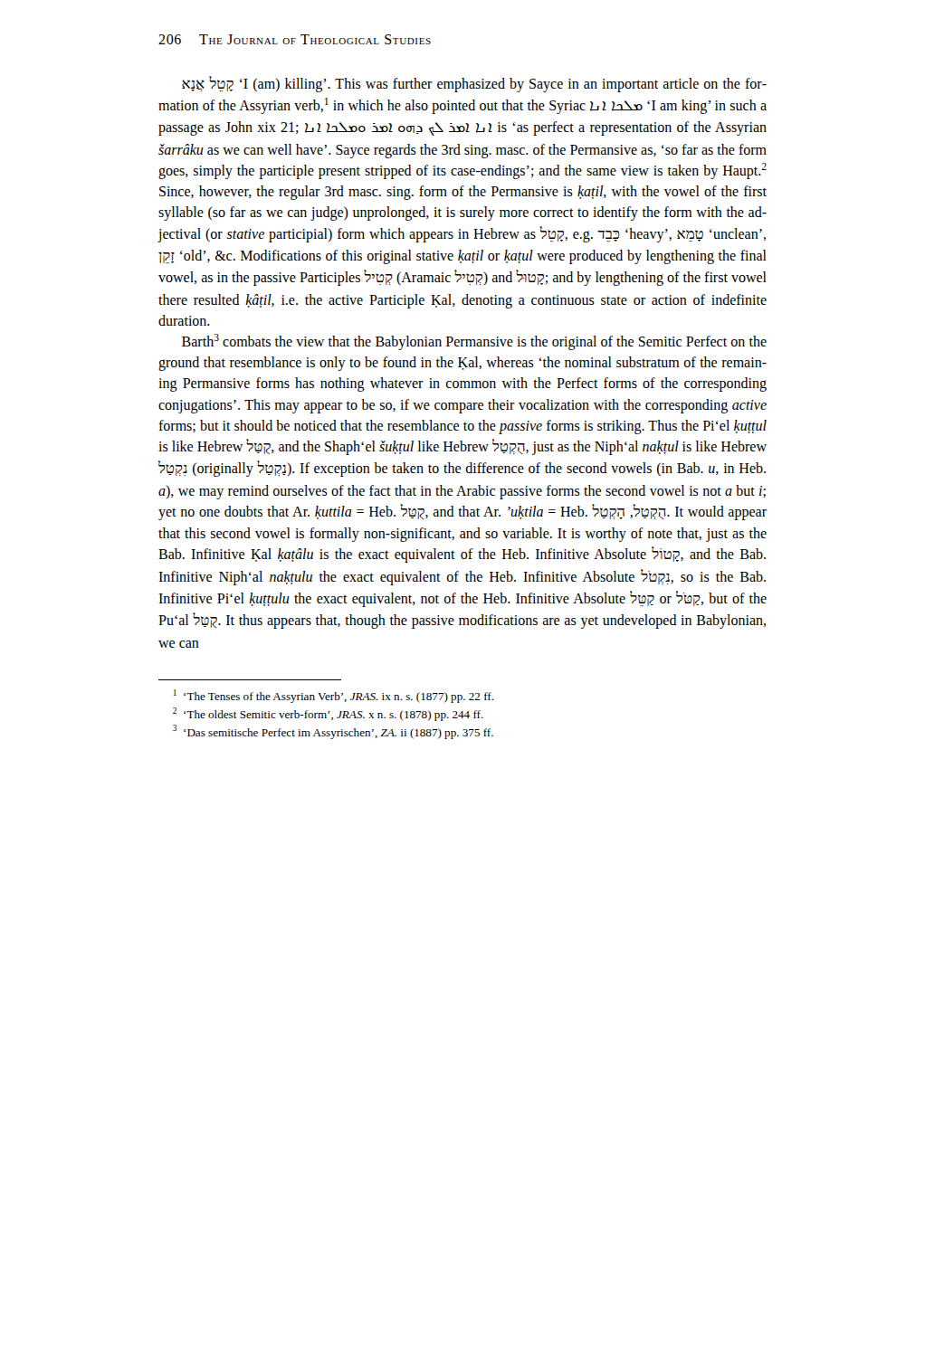206 The Journal of Theological Studies
קָטֵל אֲנָא ‘I (am) killing’. This was further emphasized by Sayce in an important article on the formation of the Assyrian verb,1 in which he also pointed out that the Syriac ܡܠܟܐ ܐܢܐ ‘I am king’ in such a passage as John xix 21; ܐܢܐ ܐܡܪ ܠܟ ܕܗܘ ܐܡܪ ܘܡܠܟܐ ܐܢܐ is ‘as perfect a representation of the Assyrian šarrâku as we can well have’. Sayce regards the 3rd sing. masc. of the Permansive as, ‘so far as the form goes, simply the participle present stripped of its case-endings’; and the same view is taken by Haupt.2 Since, however, the regular 3rd masc. sing. form of the Permansive is ḳaṭil, with the vowel of the first syllable (so far as we can judge) unprolonged, it is surely more correct to identify the form with the adjectival (or stative participial) form which appears in Hebrew as קָטֵל, e.g. כָּבֵד ‘heavy’, טָמֵא ‘unclean’, זָקֵן ‘old’, &c. Modifications of this original stative ḳaṭil or ḳaṭul were produced by lengthening the final vowel, as in the passive Participles קְטִיל (Aramaic קְטִיל) and קָטוּל; and by lengthening of the first vowel there resulted ḳâṭil, i.e. the active Participle Ḳal, denoting a continuous state or action of indefinite duration.
Barth3 combats the view that the Babylonian Permansive is the original of the Semitic Perfect on the ground that resemblance is only to be found in the Ḳal, whereas ‘the nominal substratum of the remaining Permansive forms has nothing whatever in common with the Perfect forms of the corresponding conjugations’. This may appear to be so, if we compare their vocalization with the corresponding active forms; but it should be noticed that the resemblance to the passive forms is striking. Thus the Pi‘el ḳuṭṭul is like Hebrew קֻטַּל, and the Shaph‘el šuḳṭul like Hebrew הֻקְטַל, just as the Niph‘al naḳṭul is like Hebrew נִקְטַל (originally נַקְטַל). If exception be taken to the difference of the second vowels (in Bab. u, in Heb. a), we may remind ourselves of the fact that in the Arabic passive forms the second vowel is not a but i; yet no one doubts that Ar. ḳuttila = Heb. קֻטַּל, and that Ar. ’uḳtila = Heb. הֻקְטַל, הָקְטַל. It would appear that this second vowel is formally non-significant, and so variable. It is worthy of note that, just as the Bab. Infinitive Ḳal ḳaṭâlu is the exact equivalent of the Heb. Infinitive Absolute קָטוֹל, and the Bab. Infinitive Niph‘al naḳṭulu the exact equivalent of the Heb. Infinitive Absolute נִקְטֹל, so is the Bab. Infinitive Pi‘el ḳuṭṭulu the exact equivalent, not of the Heb. Infinitive Absolute קַטֵּל or קַטֹּל, but of the Pu‘al קֻטַּל. It thus appears that, though the passive modifications are as yet undeveloped in Babylonian, we can
1 ‘The Tenses of the Assyrian Verb’, JRAS. ix n. s. (1877) pp. 22 ff.
2 ‘The oldest Semitic verb-form’, JRAS. x n. s. (1878) pp. 244 ff.
3 ‘Das semitische Perfect im Assyrischen’, ZA. ii (1887) pp. 375 ff.